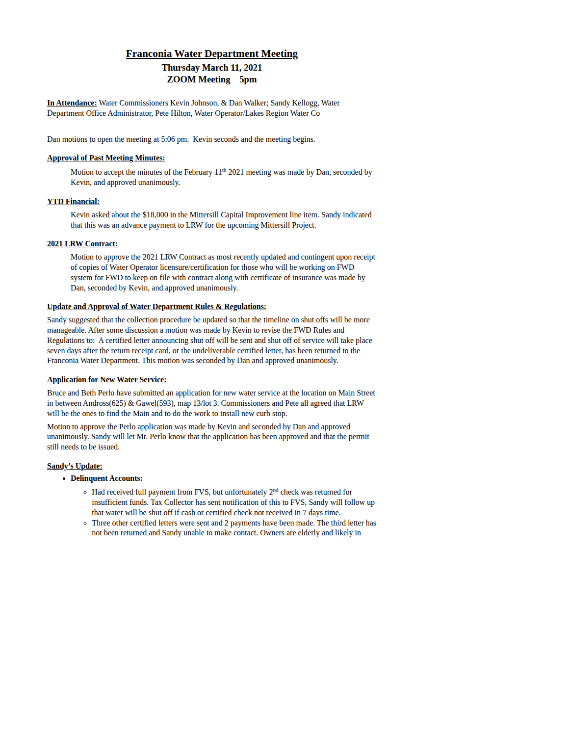Franconia Water Department Meeting
Thursday March 11, 2021
ZOOM Meeting 5pm
In Attendance: Water Commissioners Kevin Johnson, & Dan Walker; Sandy Kellogg, Water Department Office Administrator, Pete Hilton, Water Operator/Lakes Region Water Co
Dan motions to open the meeting at 5:06 pm. Kevin seconds and the meeting begins.
Approval of Past Meeting Minutes:
Motion to accept the minutes of the February 11th 2021 meeting was made by Dan, seconded by Kevin, and approved unanimously.
YTD Financial:
Kevin asked about the $18,000 in the Mittersill Capital Improvement line item. Sandy indicated that this was an advance payment to LRW for the upcoming Mittersill Project.
2021 LRW Contract:
Motion to approve the 2021 LRW Contract as most recently updated and contingent upon receipt of copies of Water Operator licensure/certification for those who will be working on FWD system for FWD to keep on file with contract along with certificate of insurance was made by Dan, seconded by Kevin, and approved unanimously.
Update and Approval of Water Department Rules & Regulations:
Sandy suggested that the collection procedure be updated so that the timeline on shut offs will be more manageable. After some discussion a motion was made by Kevin to revise the FWD Rules and Regulations to: A certified letter announcing shut off will be sent and shut off of service will take place seven days after the return receipt card, or the undeliverable certified letter, has been returned to the Franconia Water Department. This motion was seconded by Dan and approved unanimously.
Application for New Water Service:
Bruce and Beth Perlo have submitted an application for new water service at the location on Main Street in between Andross(625) & Gawel(593), map 13/lot 3. Commissioners and Pete all agreed that LRW will be the ones to find the Main and to do the work to install new curb stop.
Motion to approve the Perlo application was made by Kevin and seconded by Dan and approved unanimously. Sandy will let Mr. Perlo know that the application has been approved and that the permit still needs to be issued.
Sandy’s Update:
Delinquent Accounts:
Had received full payment from FVS, but unfortunately 2nd check was returned for insufficient funds. Tax Collector has sent notification of this to FVS, Sandy will follow up that water will be shut off if cash or certified check not received in 7 days time.
Three other certified letters were sent and 2 payments have been made. The third letter has not been returned and Sandy unable to make contact. Owners are elderly and likely in